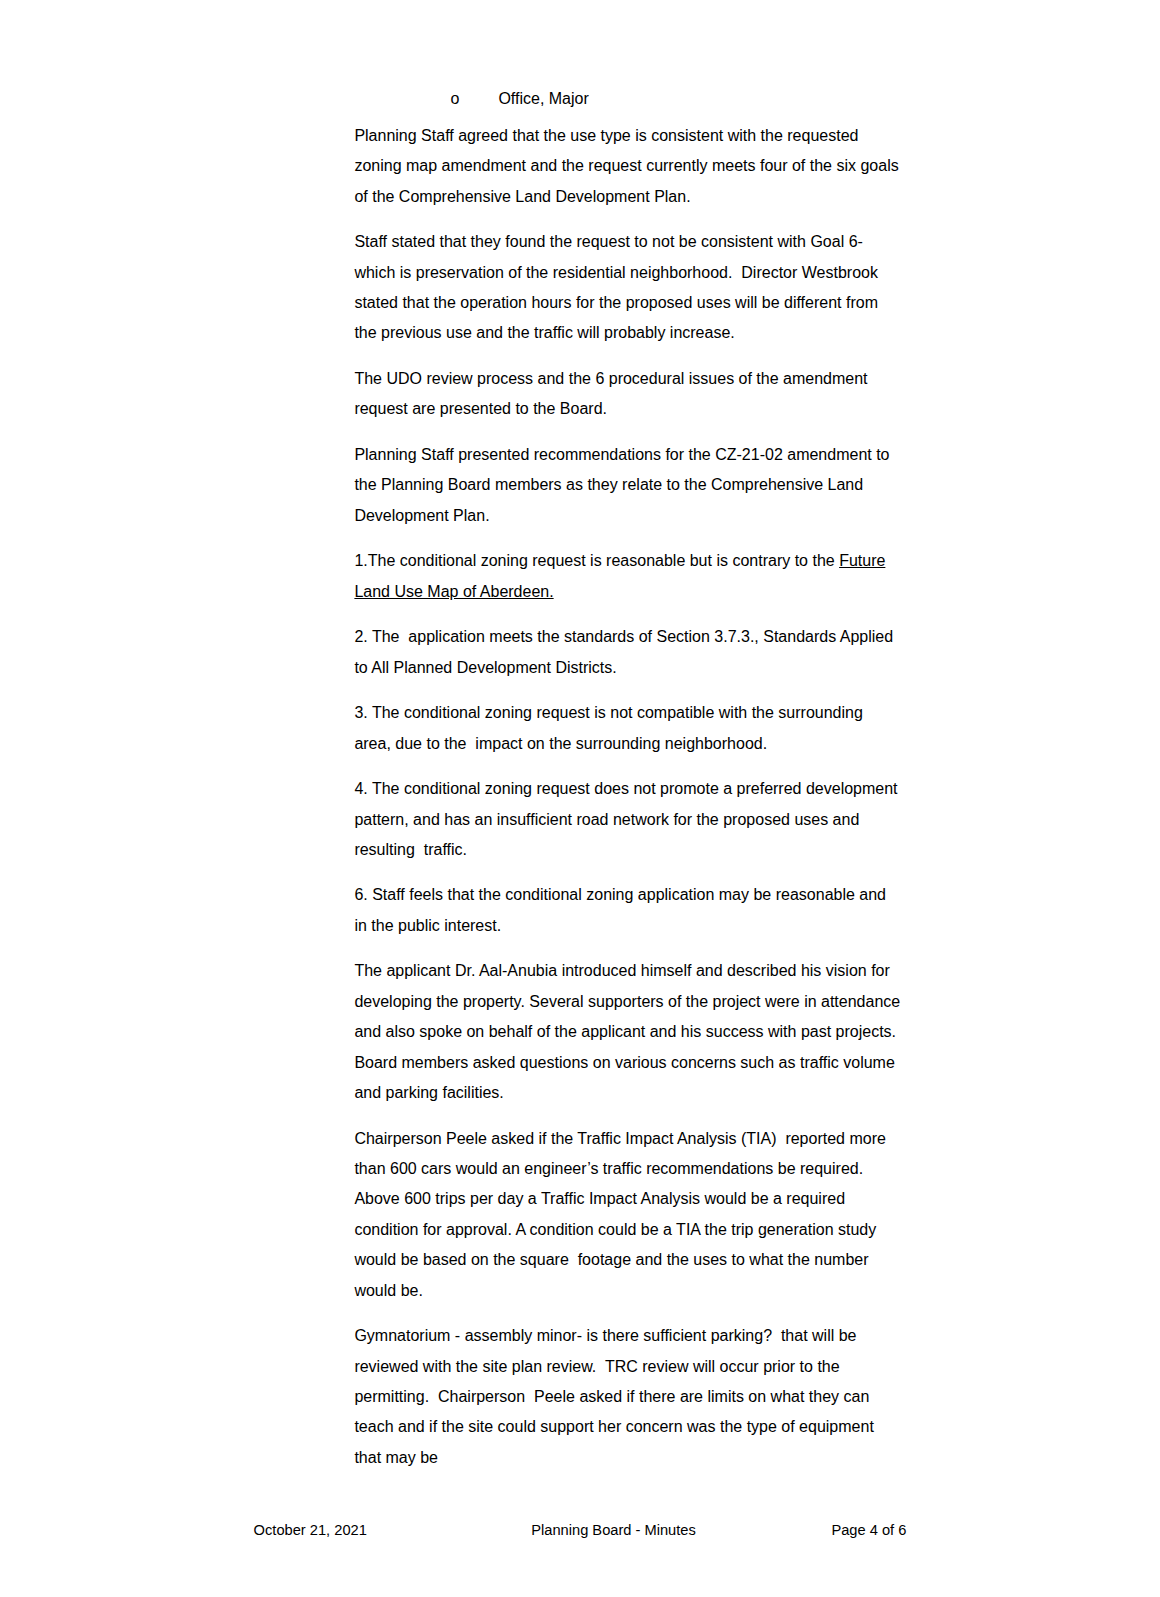Office, Major
Planning Staff agreed that the use type is consistent with the requested zoning map amendment and the request currently meets four of the six goals of the Comprehensive Land Development Plan.
Staff stated that they found the request to not be consistent with Goal 6- which is preservation of the residential neighborhood. Director Westbrook stated that the operation hours for the proposed uses will be different from the previous use and the traffic will probably increase.
The UDO review process and the 6 procedural issues of the amendment request are presented to the Board.
Planning Staff presented recommendations for the CZ-21-02 amendment to the Planning Board members as they relate to the Comprehensive Land Development Plan.
1.The conditional zoning request is reasonable but is contrary to the Future Land Use Map of Aberdeen.
2. The application meets the standards of Section 3.7.3., Standards Applied to All Planned Development Districts.
3. The conditional zoning request is not compatible with the surrounding area, due to the impact on the surrounding neighborhood.
4. The conditional zoning request does not promote a preferred development pattern, and has an insufficient road network for the proposed uses and resulting traffic.
6. Staff feels that the conditional zoning application may be reasonable and in the public interest.
The applicant Dr. Aal-Anubia introduced himself and described his vision for developing the property. Several supporters of the project were in attendance and also spoke on behalf of the applicant and his success with past projects. Board members asked questions on various concerns such as traffic volume and parking facilities.
Chairperson Peele asked if the Traffic Impact Analysis (TIA) reported more than 600 cars would an engineer’s traffic recommendations be required. Above 600 trips per day a Traffic Impact Analysis would be a required condition for approval. A condition could be a TIA the trip generation study would be based on the square footage and the uses to what the number would be.
Gymnatorium - assembly minor- is there sufficient parking? that will be reviewed with the site plan review. TRC review will occur prior to the permitting. Chairperson Peele asked if there are limits on what they can teach and if the site could support her concern was the type of equipment that may be
October 21, 2021
Planning Board - Minutes
Page 4 of 6